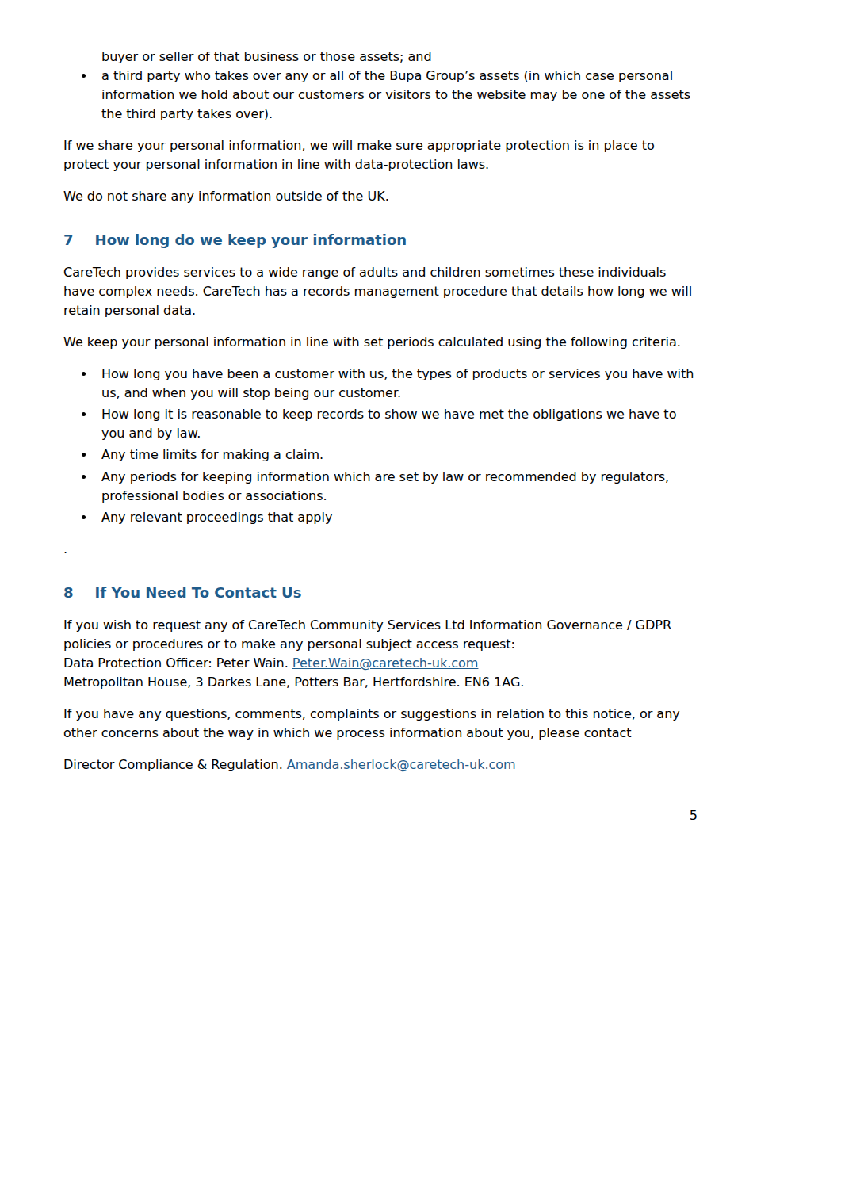buyer or seller of that business or those assets; and
a third party who takes over any or all of the Bupa Group’s assets (in which case personal information we hold about our customers or visitors to the website may be one of the assets the third party takes over).
If we share your personal information, we will make sure appropriate protection is in place to protect your personal information in line with data-protection laws.
We do not share any information outside of the UK.
7 How long do we keep your information
CareTech provides services to a wide range of adults and children sometimes these individuals have complex needs. CareTech has a records management procedure that details how long we will retain personal data.
We keep your personal information in line with set periods calculated using the following criteria.
How long you have been a customer with us, the types of products or services you have with us, and when you will stop being our customer.
How long it is reasonable to keep records to show we have met the obligations we have to you and by law.
Any time limits for making a claim.
Any periods for keeping information which are set by law or recommended by regulators, professional bodies or associations.
Any relevant proceedings that apply
.
8 If You Need To Contact Us
If you wish to request any of CareTech Community Services Ltd Information Governance / GDPR policies or procedures or to make any personal subject access request:
Data Protection Officer: Peter Wain. Peter.Wain@caretech-uk.com
Metropolitan House, 3 Darkes Lane, Potters Bar, Hertfordshire. EN6 1AG.
If you have any questions, comments, complaints or suggestions in relation to this notice, or any other concerns about the way in which we process information about you, please contact
Director Compliance & Regulation. Amanda.sherlock@caretech-uk.com
5